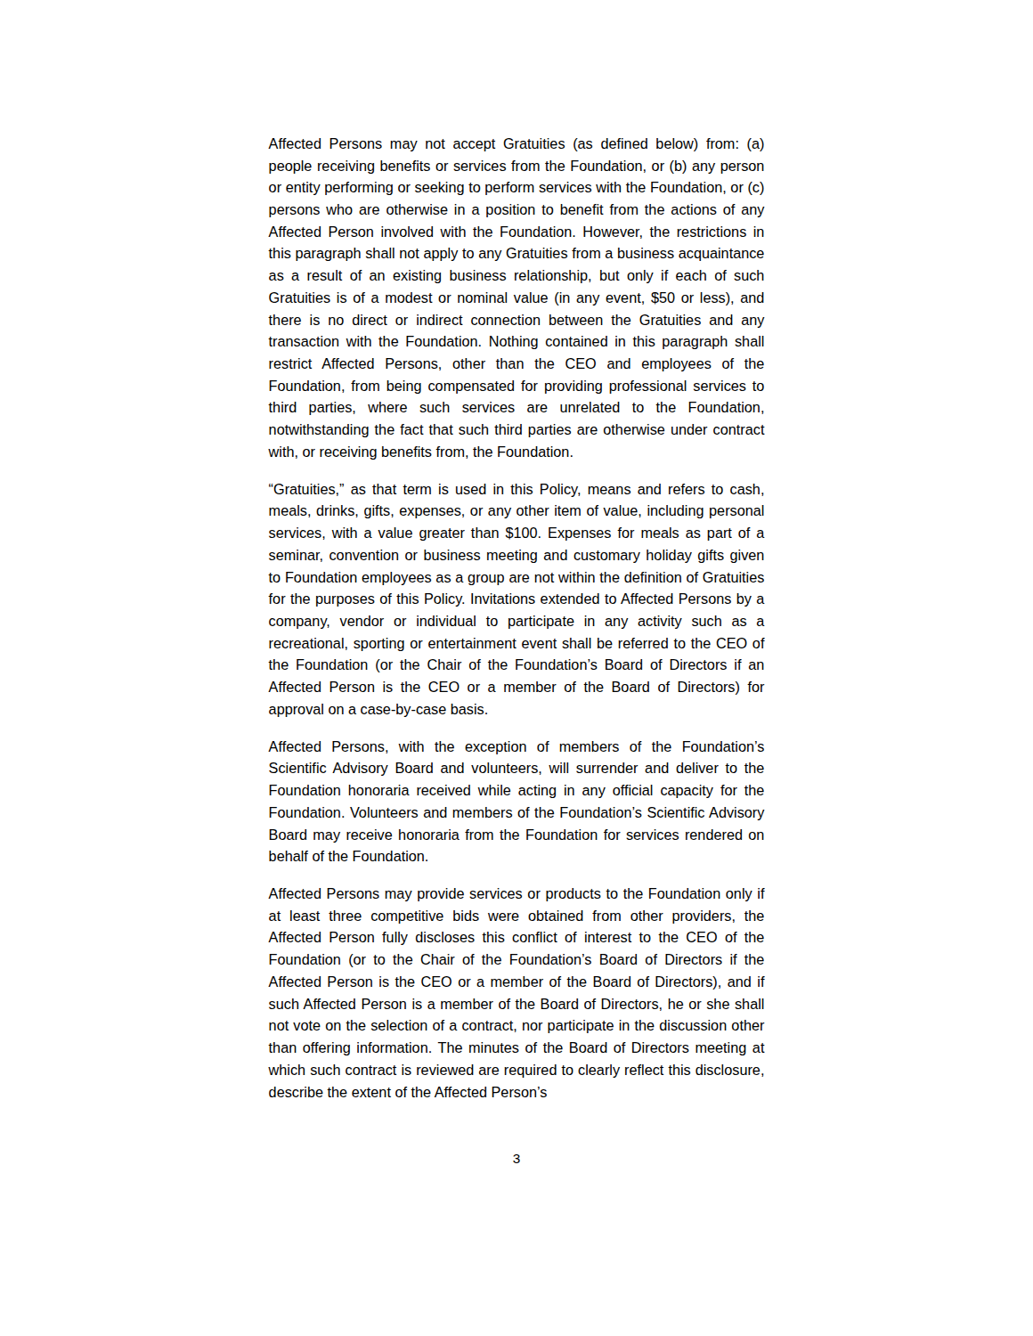Affected Persons may not accept Gratuities (as defined below) from: (a) people receiving benefits or services from the Foundation, or (b) any person or entity performing or seeking to perform services with the Foundation, or (c) persons who are otherwise in a position to benefit from the actions of any Affected Person involved with the Foundation. However, the restrictions in this paragraph shall not apply to any Gratuities from a business acquaintance as a result of an existing business relationship, but only if each of such Gratuities is of a modest or nominal value (in any event, $50 or less), and there is no direct or indirect connection between the Gratuities and any transaction with the Foundation. Nothing contained in this paragraph shall restrict Affected Persons, other than the CEO and employees of the Foundation, from being compensated for providing professional services to third parties, where such services are unrelated to the Foundation, notwithstanding the fact that such third parties are otherwise under contract with, or receiving benefits from, the Foundation.
“Gratuities,” as that term is used in this Policy, means and refers to cash, meals, drinks, gifts, expenses, or any other item of value, including personal services, with a value greater than $100. Expenses for meals as part of a seminar, convention or business meeting and customary holiday gifts given to Foundation employees as a group are not within the definition of Gratuities for the purposes of this Policy. Invitations extended to Affected Persons by a company, vendor or individual to participate in any activity such as a recreational, sporting or entertainment event shall be referred to the CEO of the Foundation (or the Chair of the Foundation’s Board of Directors if an Affected Person is the CEO or a member of the Board of Directors) for approval on a case-by-case basis.
Affected Persons, with the exception of members of the Foundation’s Scientific Advisory Board and volunteers, will surrender and deliver to the Foundation honoraria received while acting in any official capacity for the Foundation. Volunteers and members of the Foundation’s Scientific Advisory Board may receive honoraria from the Foundation for services rendered on behalf of the Foundation.
Affected Persons may provide services or products to the Foundation only if at least three competitive bids were obtained from other providers, the Affected Person fully discloses this conflict of interest to the CEO of the Foundation (or to the Chair of the Foundation’s Board of Directors if the Affected Person is the CEO or a member of the Board of Directors), and if such Affected Person is a member of the Board of Directors, he or she shall not vote on the selection of a contract, nor participate in the discussion other than offering information. The minutes of the Board of Directors meeting at which such contract is reviewed are required to clearly reflect this disclosure, describe the extent of the Affected Person’s
3